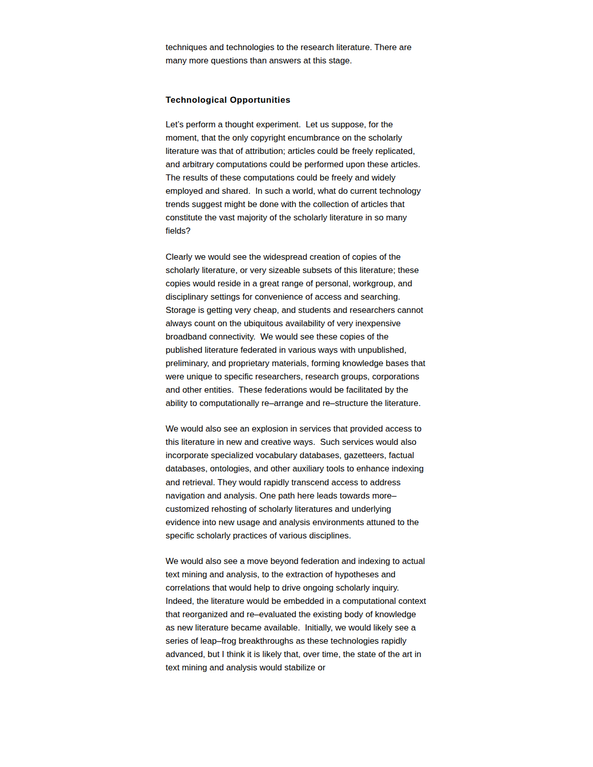techniques and technologies to the research literature. There are many more questions than answers at this stage.
Technological Opportunities
Let’s perform a thought experiment. Let us suppose, for the moment, that the only copyright encumbrance on the scholarly literature was that of attribution; articles could be freely replicated, and arbitrary computations could be performed upon these articles. The results of these computations could be freely and widely employed and shared. In such a world, what do current technology trends suggest might be done with the collection of articles that constitute the vast majority of the scholarly literature in so many fields?
Clearly we would see the widespread creation of copies of the scholarly literature, or very sizeable subsets of this literature; these copies would reside in a great range of personal, workgroup, and disciplinary settings for convenience of access and searching. Storage is getting very cheap, and students and researchers cannot always count on the ubiquitous availability of very inexpensive broadband connectivity. We would see these copies of the published literature federated in various ways with unpublished, preliminary, and proprietary materials, forming knowledge bases that were unique to specific researchers, research groups, corporations and other entities. These federations would be facilitated by the ability to computationally re–arrange and re–structure the literature.
We would also see an explosion in services that provided access to this literature in new and creative ways. Such services would also incorporate specialized vocabulary databases, gazetteers, factual databases, ontologies, and other auxiliary tools to enhance indexing and retrieval. They would rapidly transcend access to address navigation and analysis. One path here leads towards more–customized rehosting of scholarly literatures and underlying evidence into new usage and analysis environments attuned to the specific scholarly practices of various disciplines.
We would also see a move beyond federation and indexing to actual text mining and analysis, to the extraction of hypotheses and correlations that would help to drive ongoing scholarly inquiry. Indeed, the literature would be embedded in a computational context that reorganized and re–evaluated the existing body of knowledge as new literature became available. Initially, we would likely see a series of leap–frog breakthroughs as these technologies rapidly advanced, but I think it is likely that, over time, the state of the art in text mining and analysis would stabilize or